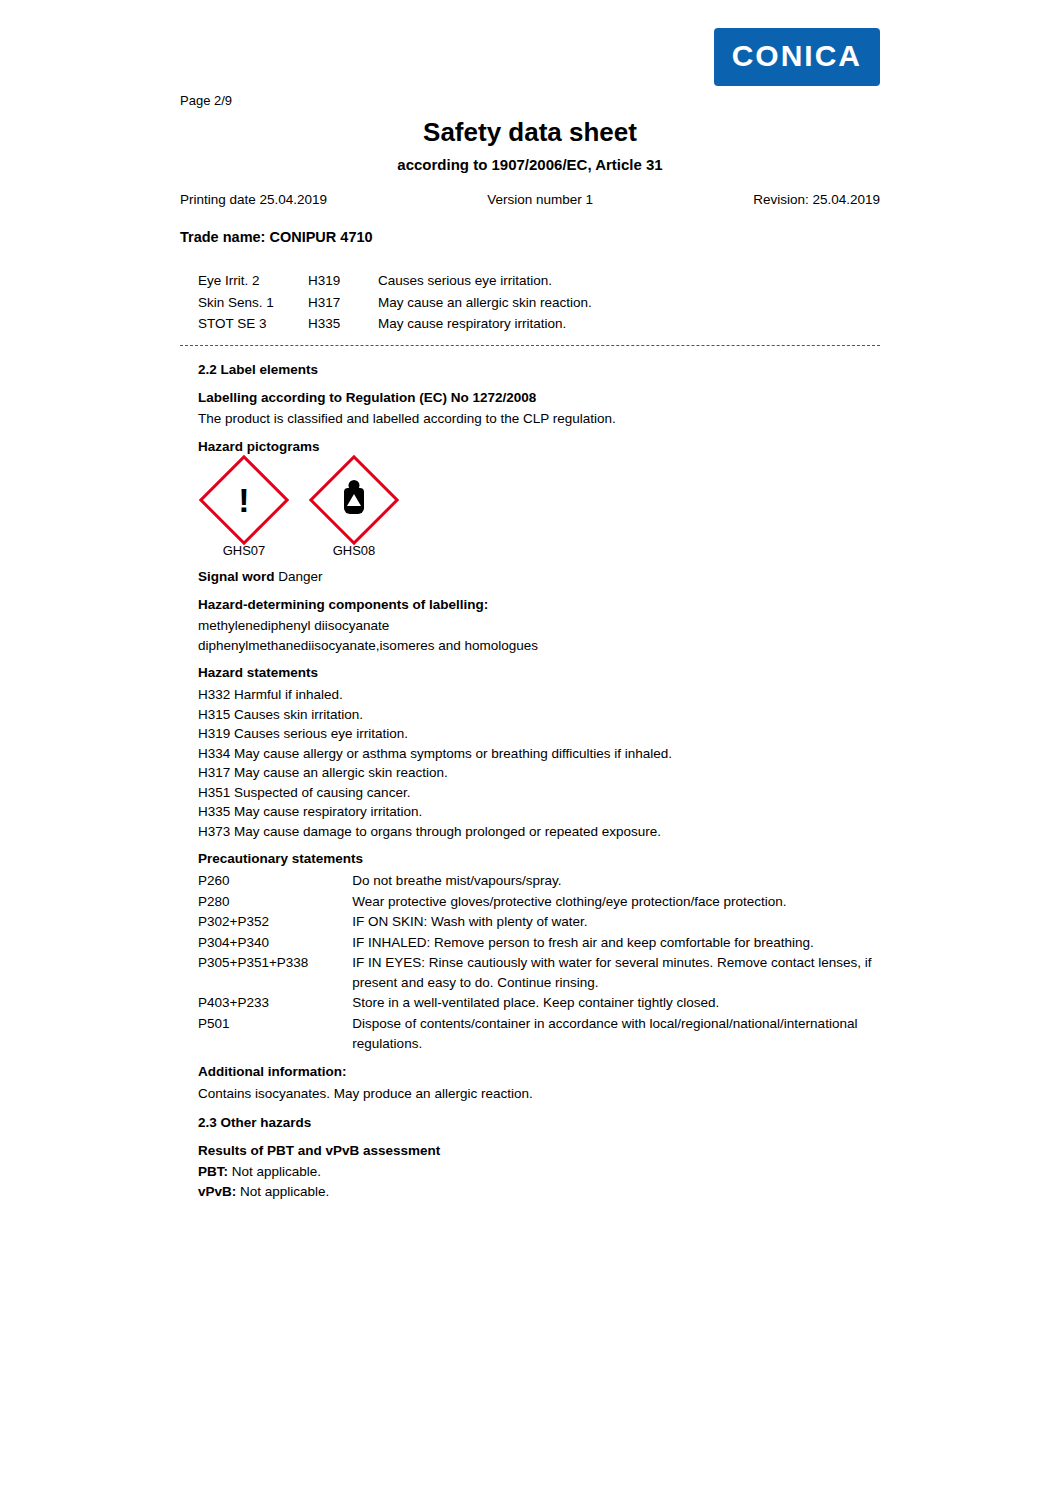CONICA
Page 2/9
Safety data sheet
according to 1907/2006/EC, Article 31
Printing date 25.04.2019 Version number 1 Revision: 25.04.2019
Trade name: CONIPUR 4710
| Eye Irrit. 2 | H319 | Causes serious eye irritation. |
| Skin Sens. 1 | H317 | May cause an allergic skin reaction. |
| STOT SE 3 | H335 | May cause respiratory irritation. |
2.2 Label elements
Labelling according to Regulation (EC) No 1272/2008
The product is classified and labelled according to the CLP regulation.
Hazard pictograms
!
GHS07
GHS08
Signal word Danger
Hazard-determining components of labelling:
methylenediphenyl diisocyanate
diphenylmethanediisocyanate,isomeres and homologues
Hazard statements
H332 Harmful if inhaled.
H315 Causes skin irritation.
H319 Causes serious eye irritation.
H334 May cause allergy or asthma symptoms or breathing difficulties if inhaled.
H317 May cause an allergic skin reaction.
H351 Suspected of causing cancer.
H335 May cause respiratory irritation.
H373 May cause damage to organs through prolonged or repeated exposure.
Precautionary statements
| P260 | Do not breathe mist/vapours/spray. |
| P280 | Wear protective gloves/protective clothing/eye protection/face protection. |
| P302+P352 | IF ON SKIN: Wash with plenty of water. |
| P304+P340 | IF INHALED: Remove person to fresh air and keep comfortable for breathing. |
| P305+P351+P338 | IF IN EYES: Rinse cautiously with water for several minutes. Remove contact lenses, if present and easy to do. Continue rinsing. |
| P403+P233 | Store in a well-ventilated place. Keep container tightly closed. |
| P501 | Dispose of contents/container in accordance with local/regional/national/international regulations. |
Additional information:
Contains isocyanates. May produce an allergic reaction.
2.3 Other hazards
Results of PBT and vPvB assessment
PBT: Not applicable.
vPvB: Not applicable.